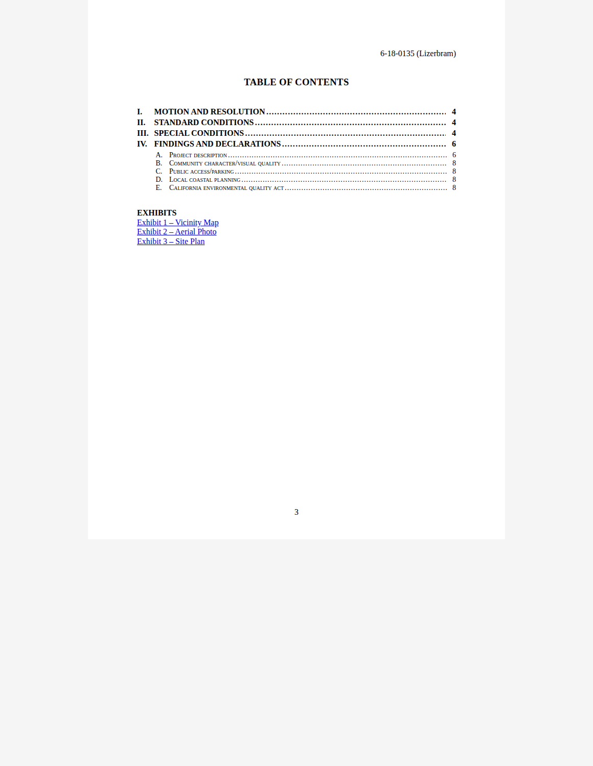6-18-0135 (Lizerbram)
TABLE OF CONTENTS
I. MOTION AND RESOLUTION 4
II. STANDARD CONDITIONS 4
III. SPECIAL CONDITIONS 4
IV. FINDINGS AND DECLARATIONS 6
A. Project Description 6
B. Community Character/Visual Quality 8
C. Public Access/Parking 8
D. Local Coastal Planning 8
E. California Environmental Quality Act 8
EXHIBITS
Exhibit 1 – Vicinity Map
Exhibit 2 – Aerial Photo
Exhibit 3 – Site Plan
3